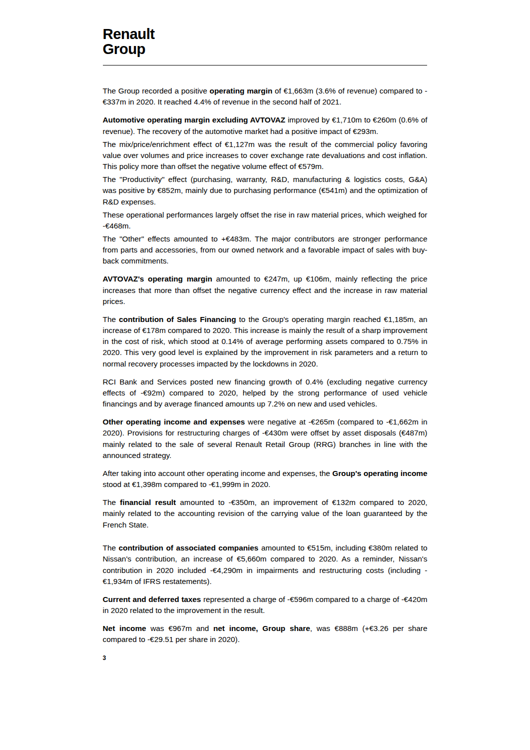Renault Group
The Group recorded a positive operating margin of €1,663m (3.6% of revenue) compared to -€337m in 2020. It reached 4.4% of revenue in the second half of 2021.
Automotive operating margin excluding AVTOVAZ improved by €1,710m to €260m (0.6% of revenue). The recovery of the automotive market had a positive impact of €293m.
The mix/price/enrichment effect of €1,127m was the result of the commercial policy favoring value over volumes and price increases to cover exchange rate devaluations and cost inflation. This policy more than offset the negative volume effect of €579m.
The "Productivity" effect (purchasing, warranty, R&D, manufacturing & logistics costs, G&A) was positive by €852m, mainly due to purchasing performance (€541m) and the optimization of R&D expenses.
These operational performances largely offset the rise in raw material prices, which weighed for -€468m.
The "Other" effects amounted to +€483m. The major contributors are stronger performance from parts and accessories, from our owned network and a favorable impact of sales with buy-back commitments.
AVTOVAZ's operating margin amounted to €247m, up €106m, mainly reflecting the price increases that more than offset the negative currency effect and the increase in raw material prices.
The contribution of Sales Financing to the Group's operating margin reached €1,185m, an increase of €178m compared to 2020. This increase is mainly the result of a sharp improvement in the cost of risk, which stood at 0.14% of average performing assets compared to 0.75% in 2020. This very good level is explained by the improvement in risk parameters and a return to normal recovery processes impacted by the lockdowns in 2020.
RCI Bank and Services posted new financing growth of 0.4% (excluding negative currency effects of -€92m) compared to 2020, helped by the strong performance of used vehicle financings and by average financed amounts up 7.2% on new and used vehicles.
Other operating income and expenses were negative at -€265m (compared to -€1,662m in 2020). Provisions for restructuring charges of -€430m were offset by asset disposals (€487m) mainly related to the sale of several Renault Retail Group (RRG) branches in line with the announced strategy.
After taking into account other operating income and expenses, the Group's operating income stood at €1,398m compared to -€1,999m in 2020.
The financial result amounted to -€350m, an improvement of €132m compared to 2020, mainly related to the accounting revision of the carrying value of the loan guaranteed by the French State.
The contribution of associated companies amounted to €515m, including €380m related to Nissan's contribution, an increase of €5,660m compared to 2020. As a reminder, Nissan's contribution in 2020 included -€4,290m in impairments and restructuring costs (including -€1,934m of IFRS restatements).
Current and deferred taxes represented a charge of -€596m compared to a charge of -€420m in 2020 related to the improvement in the result.
Net income was €967m and net income, Group share, was €888m (+€3.26 per share compared to -€29.51 per share in 2020).
3